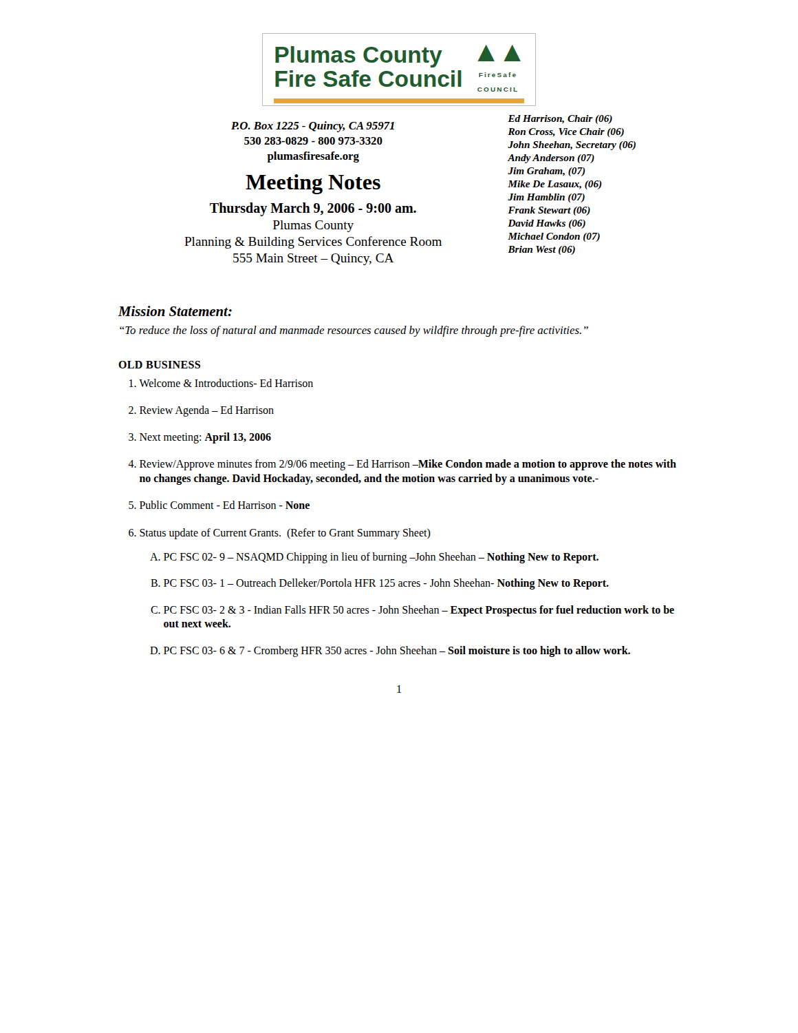Plumas County
Fire Safe Council ▲▲
FireSafe
COUNCIL
Ed Harrison, Chair (06)
Ron Cross, Vice Chair (06)
John Sheehan, Secretary (06)
Andy Anderson (07)
Jim Graham, (07)
Mike De Lasaux, (06)
Jim Hamblin (07)
Frank Stewart (06)
David Hawks (06)
Michael Condon (07)
Brian West (06)
P.O. Box 1225 - Quincy, CA 95971
530 283-0829 - 800 973-3320
plumasfiresafe.org
Meeting Notes
Thursday March 9, 2006 - 9:00 am.
Plumas County
Planning & Building Services Conference Room
555 Main Street – Quincy, CA
Mission Statement:
“To reduce the loss of natural and manmade resources caused by wildfire through pre-fire activities.”
OLD BUSINESS
Welcome & Introductions- Ed Harrison
Review Agenda – Ed Harrison
Next meeting: April 13, 2006
Review/Approve minutes from 2/9/06 meeting – Ed Harrison –Mike Condon made a motion to approve the notes with no changes change. David Hockaday, seconded, and the motion was carried by a unanimous vote.-
Public Comment - Ed Harrison - None
Status update of Current Grants. (Refer to Grant Summary Sheet)
PC FSC 02- 9 – NSAQMD Chipping in lieu of burning –John Sheehan – Nothing New to Report.
PC FSC 03- 1 – Outreach Delleker/Portola HFR 125 acres - John Sheehan- Nothing New to Report.
PC FSC 03- 2 & 3 - Indian Falls HFR 50 acres - John Sheehan – Expect Prospectus for fuel reduction work to be out next week.
PC FSC 03- 6 & 7 - Cromberg HFR 350 acres - John Sheehan – Soil moisture is too high to allow work.
1